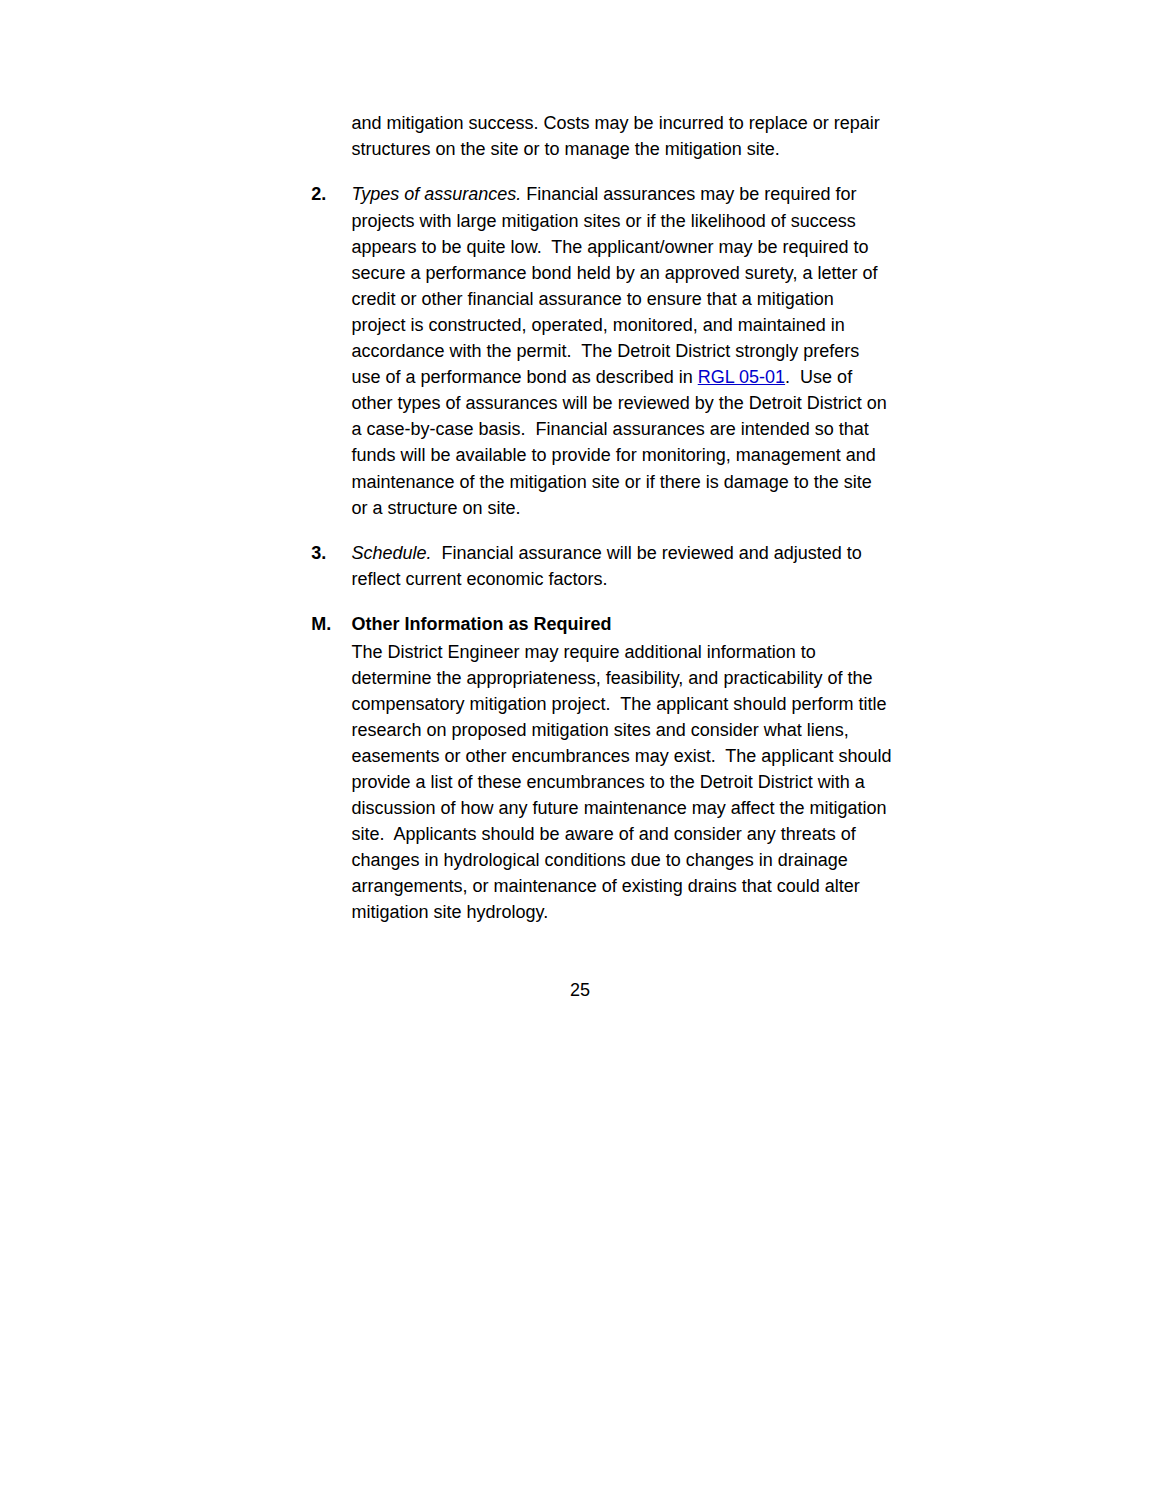and mitigation success. Costs may be incurred to replace or repair structures on the site or to manage the mitigation site.
2. Types of assurances. Financial assurances may be required for projects with large mitigation sites or if the likelihood of success appears to be quite low. The applicant/owner may be required to secure a performance bond held by an approved surety, a letter of credit or other financial assurance to ensure that a mitigation project is constructed, operated, monitored, and maintained in accordance with the permit. The Detroit District strongly prefers use of a performance bond as described in RGL 05-01. Use of other types of assurances will be reviewed by the Detroit District on a case-by-case basis. Financial assurances are intended so that funds will be available to provide for monitoring, management and maintenance of the mitigation site or if there is damage to the site or a structure on site.
3. Schedule. Financial assurance will be reviewed and adjusted to reflect current economic factors.
M. Other Information as Required
The District Engineer may require additional information to determine the appropriateness, feasibility, and practicability of the compensatory mitigation project. The applicant should perform title research on proposed mitigation sites and consider what liens, easements or other encumbrances may exist. The applicant should provide a list of these encumbrances to the Detroit District with a discussion of how any future maintenance may affect the mitigation site. Applicants should be aware of and consider any threats of changes in hydrological conditions due to changes in drainage arrangements, or maintenance of existing drains that could alter mitigation site hydrology.
25